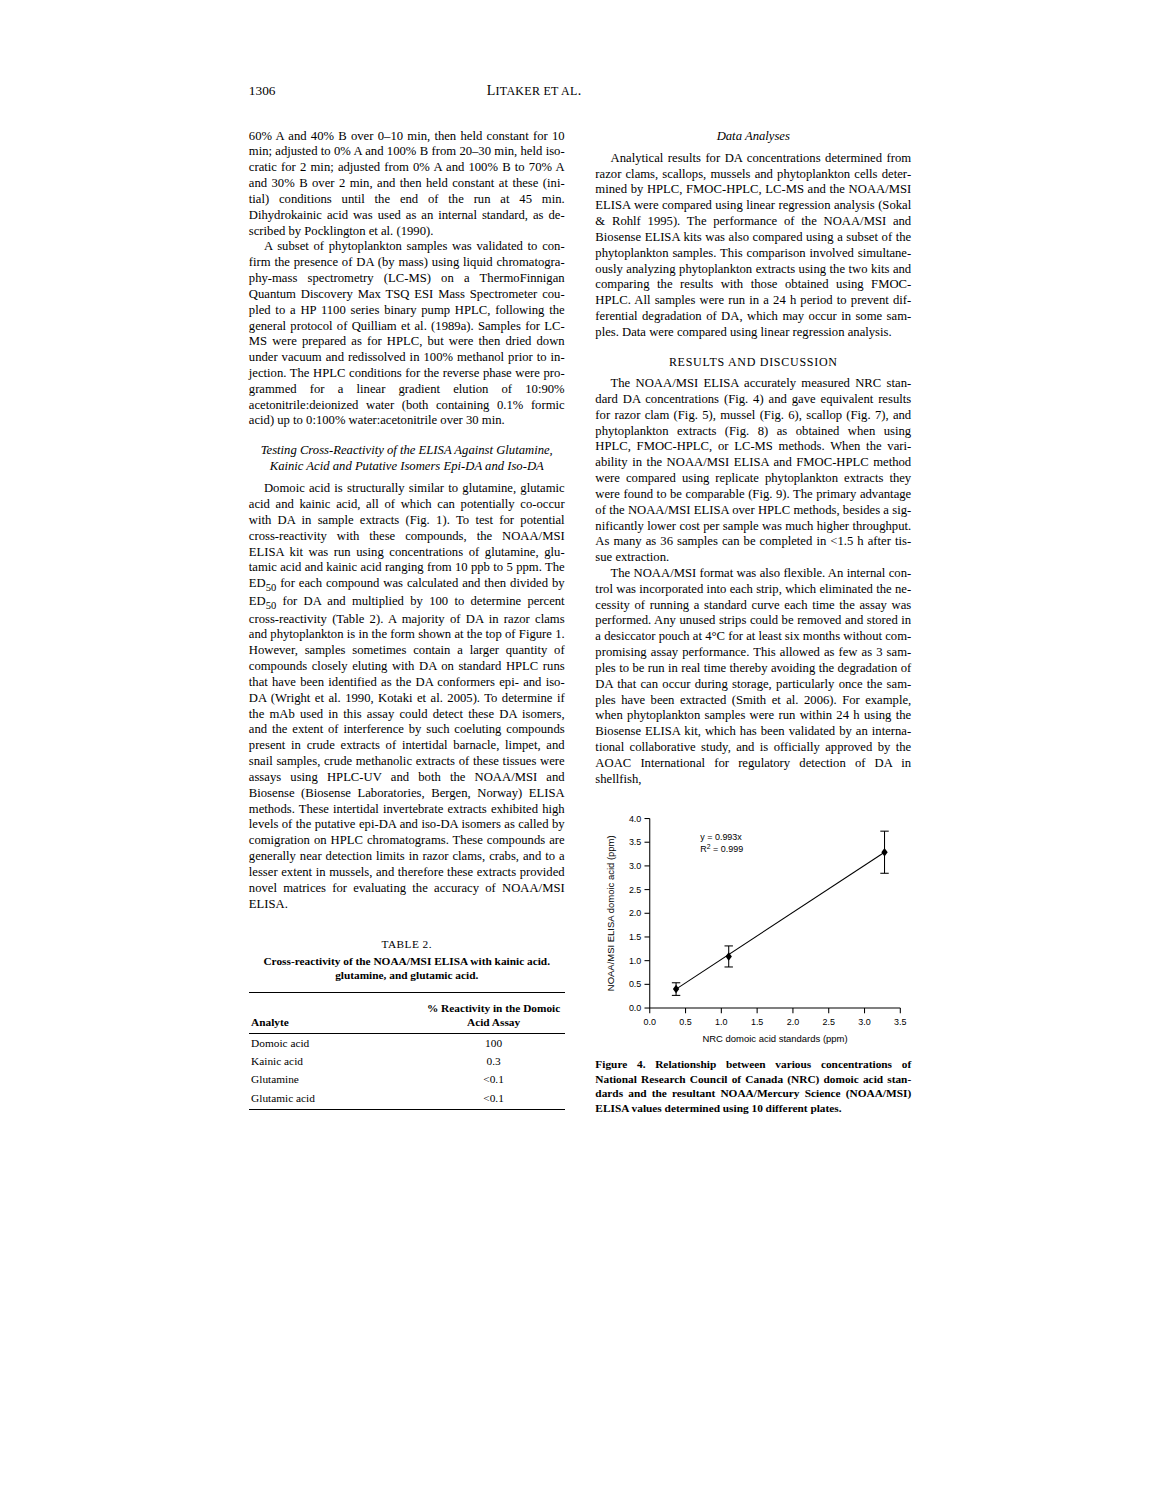1306
LITAKER ET AL.
60% A and 40% B over 0–10 min, then held constant for 10 min; adjusted to 0% A and 100% B from 20–30 min, held isocratic for 2 min; adjusted from 0% A and 100% B to 70% A and 30% B over 2 min, and then held constant at these (initial) conditions until the end of the run at 45 min. Dihydrokainic acid was used as an internal standard, as described by Pocklington et al. (1990).
A subset of phytoplankton samples was validated to confirm the presence of DA (by mass) using liquid chromatography-mass spectrometry (LC-MS) on a ThermoFinnigan Quantum Discovery Max TSQ ESI Mass Spectrometer coupled to a HP 1100 series binary pump HPLC, following the general protocol of Quilliam et al. (1989a). Samples for LC-MS were prepared as for HPLC, but were then dried down under vacuum and redissolved in 100% methanol prior to injection. The HPLC conditions for the reverse phase were programmed for a linear gradient elution of 10:90% acetonitrile:deionized water (both containing 0.1% formic acid) up to 0:100% water:acetonitrile over 30 min.
Testing Cross-Reactivity of the ELISA Against Glutamine, Kainic Acid and Putative Isomers Epi-DA and Iso-DA
Domoic acid is structurally similar to glutamine, glutamic acid and kainic acid, all of which can potentially co-occur with DA in sample extracts (Fig. 1). To test for potential cross-reactivity with these compounds, the NOAA/MSI ELISA kit was run using concentrations of glutamine, glutamic acid and kainic acid ranging from 10 ppb to 5 ppm. The ED50 for each compound was calculated and then divided by ED50 for DA and multiplied by 100 to determine percent cross-reactivity (Table 2). A majority of DA in razor clams and phytoplankton is in the form shown at the top of Figure 1. However, samples sometimes contain a larger quantity of compounds closely eluting with DA on standard HPLC runs that have been identified as the DA conformers epi- and iso-DA (Wright et al. 1990, Kotaki et al. 2005). To determine if the mAb used in this assay could detect these DA isomers, and the extent of interference by such coeluting compounds present in crude extracts of intertidal barnacle, limpet, and snail samples, crude methanolic extracts of these tissues were assays using HPLC-UV and both the NOAA/MSI and Biosense (Biosense Laboratories, Bergen, Norway) ELISA methods. These intertidal invertebrate extracts exhibited high levels of the putative epi-DA and iso-DA isomers as called by comigration on HPLC chromatograms. These compounds are generally near detection limits in razor clams, crabs, and to a lesser extent in mussels, and therefore these extracts provided novel matrices for evaluating the accuracy of NOAA/MSI ELISA.
TABLE 2.
Cross-reactivity of the NOAA/MSI ELISA with kainic acid.
glutamine, and glutamic acid.
| Analyte | % Reactivity in the Domoic Acid Assay |
| --- | --- |
| Domoic acid | 100 |
| Kainic acid | 0.3 |
| Glutamine | <0.1 |
| Glutamic acid | <0.1 |
Data Analyses
Analytical results for DA concentrations determined from razor clams, scallops, mussels and phytoplankton cells determined by HPLC, FMOC-HPLC, LC-MS and the NOAA/MSI ELISA were compared using linear regression analysis (Sokal & Rohlf 1995). The performance of the NOAA/MSI and Biosense ELISA kits was also compared using a subset of the phytoplankton samples. This comparison involved simultaneously analyzing phytoplankton extracts using the two kits and comparing the results with those obtained using FMOC-HPLC. All samples were run in a 24 h period to prevent differential degradation of DA, which may occur in some samples. Data were compared using linear regression analysis.
RESULTS AND DISCUSSION
The NOAA/MSI ELISA accurately measured NRC standard DA concentrations (Fig. 4) and gave equivalent results for razor clam (Fig. 5), mussel (Fig. 6), scallop (Fig. 7), and phytoplankton extracts (Fig. 8) as obtained when using HPLC, FMOC-HPLC, or LC-MS methods. When the variability in the NOAA/MSI ELISA and FMOC-HPLC method were compared using replicate phytoplankton extracts they were found to be comparable (Fig. 9). The primary advantage of the NOAA/MSI ELISA over HPLC methods, besides a significantly lower cost per sample was much higher throughput. As many as 36 samples can be completed in <1.5 h after tissue extraction.
The NOAA/MSI format was also flexible. An internal control was incorporated into each strip, which eliminated the necessity of running a standard curve each time the assay was performed. Any unused strips could be removed and stored in a desiccator pouch at 4°C for at least six months without compromising assay performance. This allowed as few as 3 samples to be run in real time thereby avoiding the degradation of DA that can occur during storage, particularly once the samples have been extracted (Smith et al. 2006). For example, when phytoplankton samples were run within 24 h using the Biosense ELISA kit, which has been validated by an international collaborative study, and is officially approved by the AOAC International for regulatory detection of DA in shellfish,
0.0 0.5 1.0 1.5 2.0 2.5 3.0 3.5 4.0 0.0 0.5 1.0 1.5 2.0 2.5 3.0 3.5 NRC domoic acid standards (ppm) NOAA/MSI ELISA domoic acid (ppm) y = 0.993x R2 = 0.999
Figure 4. Relationship between various concentrations of National Research Council of Canada (NRC) domoic acid standards and the resultant NOAA/Mercury Science (NOAA/MSI) ELISA values determined using 10 different plates.